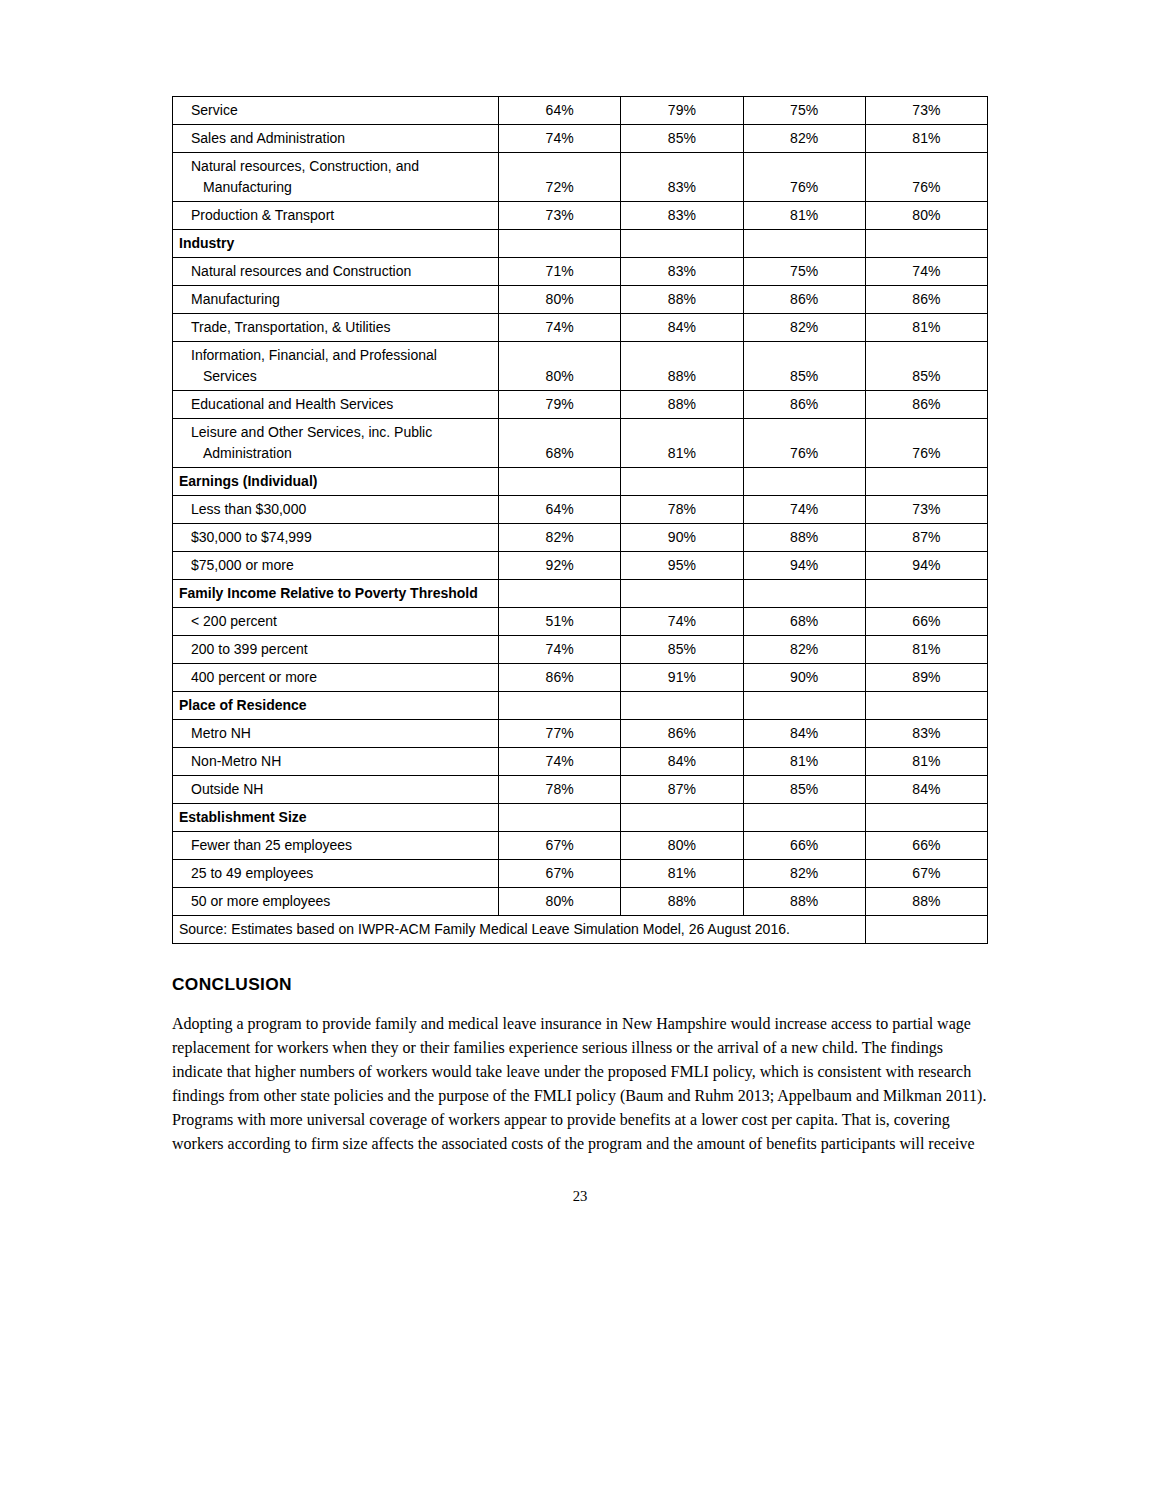| Service | 64% | 79% | 75% | 73% |
| Sales and Administration | 74% | 85% | 82% | 81% |
| Natural resources, Construction, and Manufacturing | 72% | 83% | 76% | 76% |
| Production & Transport | 73% | 83% | 81% | 80% |
| Industry | | | | |
| Natural resources and Construction | 71% | 83% | 75% | 74% |
| Manufacturing | 80% | 88% | 86% | 86% |
| Trade, Transportation, & Utilities | 74% | 84% | 82% | 81% |
| Information, Financial, and Professional Services | 80% | 88% | 85% | 85% |
| Educational and Health Services | 79% | 88% | 86% | 86% |
| Leisure and Other Services, inc. Public Administration | 68% | 81% | 76% | 76% |
| Earnings (Individual) | | | | |
| Less than $30,000 | 64% | 78% | 74% | 73% |
| $30,000 to $74,999 | 82% | 90% | 88% | 87% |
| $75,000 or more | 92% | 95% | 94% | 94% |
| Family Income Relative to Poverty Threshold | | | | |
| < 200 percent | 51% | 74% | 68% | 66% |
| 200 to 399 percent | 74% | 85% | 82% | 81% |
| 400 percent or more | 86% | 91% | 90% | 89% |
| Place of Residence | | | | |
| Metro NH | 77% | 86% | 84% | 83% |
| Non-Metro NH | 74% | 84% | 81% | 81% |
| Outside NH | 78% | 87% | 85% | 84% |
| Establishment Size | | | | |
| Fewer than 25 employees | 67% | 80% | 66% | 66% |
| 25 to 49 employees | 67% | 81% | 82% | 67% |
| 50 or more employees | 80% | 88% | 88% | 88% |
| Source: Estimates based on IWPR-ACM Family Medical Leave Simulation Model, 26 August 2016. | |
CONCLUSION
Adopting a program to provide family and medical leave insurance in New Hampshire would increase access to partial wage replacement for workers when they or their families experience serious illness or the arrival of a new child. The findings indicate that higher numbers of workers would take leave under the proposed FMLI policy, which is consistent with research findings from other state policies and the purpose of the FMLI policy (Baum and Ruhm 2013; Appelbaum and Milkman 2011). Programs with more universal coverage of workers appear to provide benefits at a lower cost per capita. That is, covering workers according to firm size affects the associated costs of the program and the amount of benefits participants will receive
23